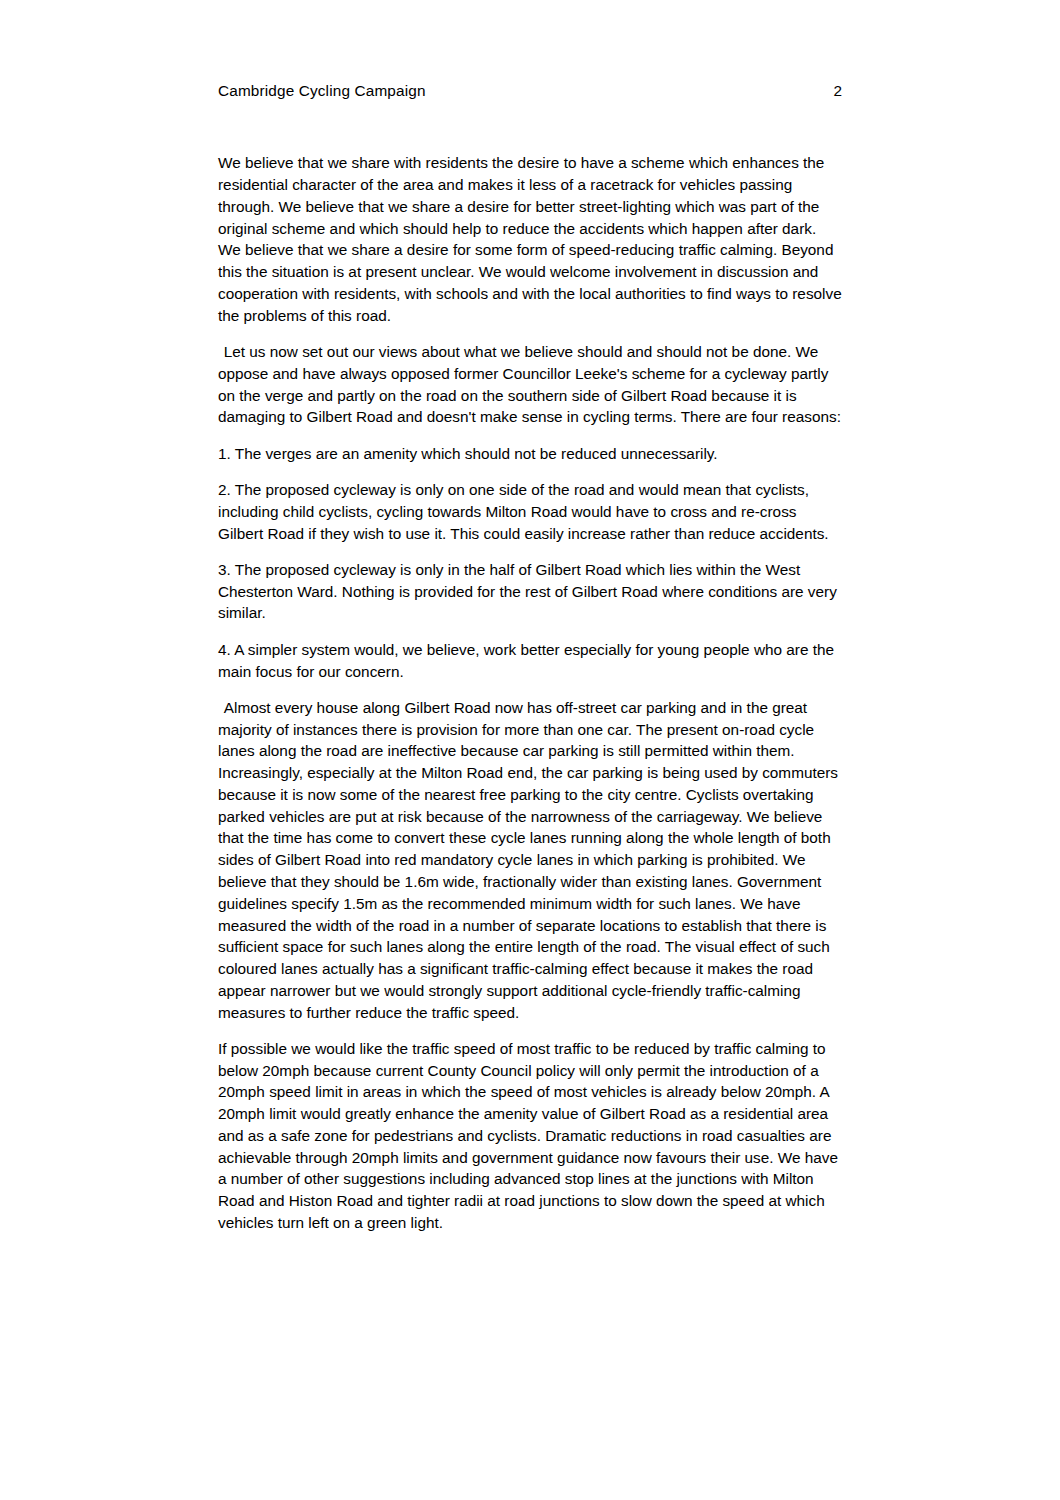Cambridge Cycling Campaign 2
We believe that we share with residents the desire to have a scheme which enhances the residential character of the area and makes it less of a racetrack for vehicles passing through. We believe that we share a desire for better street-lighting which was part of the original scheme and which should help to reduce the accidents which happen after dark. We believe that we share a desire for some form of speed-reducing traffic calming. Beyond this the situation is at present unclear. We would welcome involvement in discussion and cooperation with residents, with schools and with the local authorities to find ways to resolve the problems of this road.
Let us now set out our views about what we believe should and should not be done. We oppose and have always opposed former Councillor Leeke's scheme for a cycleway partly on the verge and partly on the road on the southern side of Gilbert Road because it is damaging to Gilbert Road and doesn't make sense in cycling terms. There are four reasons:
1. The verges are an amenity which should not be reduced unnecessarily.
2. The proposed cycleway is only on one side of the road and would mean that cyclists, including child cyclists, cycling towards Milton Road would have to cross and re-cross Gilbert Road if they wish to use it. This could easily increase rather than reduce accidents.
3. The proposed cycleway is only in the half of Gilbert Road which lies within the West Chesterton Ward. Nothing is provided for the rest of Gilbert Road where conditions are very similar.
4. A simpler system would, we believe, work better especially for young people who are the main focus for our concern.
Almost every house along Gilbert Road now has off-street car parking and in the great majority of instances there is provision for more than one car. The present on-road cycle lanes along the road are ineffective because car parking is still permitted within them. Increasingly, especially at the Milton Road end, the car parking is being used by commuters because it is now some of the nearest free parking to the city centre. Cyclists overtaking parked vehicles are put at risk because of the narrowness of the carriageway. We believe that the time has come to convert these cycle lanes running along the whole length of both sides of Gilbert Road into red mandatory cycle lanes in which parking is prohibited. We believe that they should be 1.6m wide, fractionally wider than existing lanes. Government guidelines specify 1.5m as the recommended minimum width for such lanes. We have measured the width of the road in a number of separate locations to establish that there is sufficient space for such lanes along the entire length of the road. The visual effect of such coloured lanes actually has a significant traffic-calming effect because it makes the road appear narrower but we would strongly support additional cycle-friendly traffic-calming measures to further reduce the traffic speed.
If possible we would like the traffic speed of most traffic to be reduced by traffic calming to below 20mph because current County Council policy will only permit the introduction of a 20mph speed limit in areas in which the speed of most vehicles is already below 20mph. A 20mph limit would greatly enhance the amenity value of Gilbert Road as a residential area and as a safe zone for pedestrians and cyclists. Dramatic reductions in road casualties are achievable through 20mph limits and government guidance now favours their use. We have a number of other suggestions including advanced stop lines at the junctions with Milton Road and Histon Road and tighter radii at road junctions to slow down the speed at which vehicles turn left on a green light.